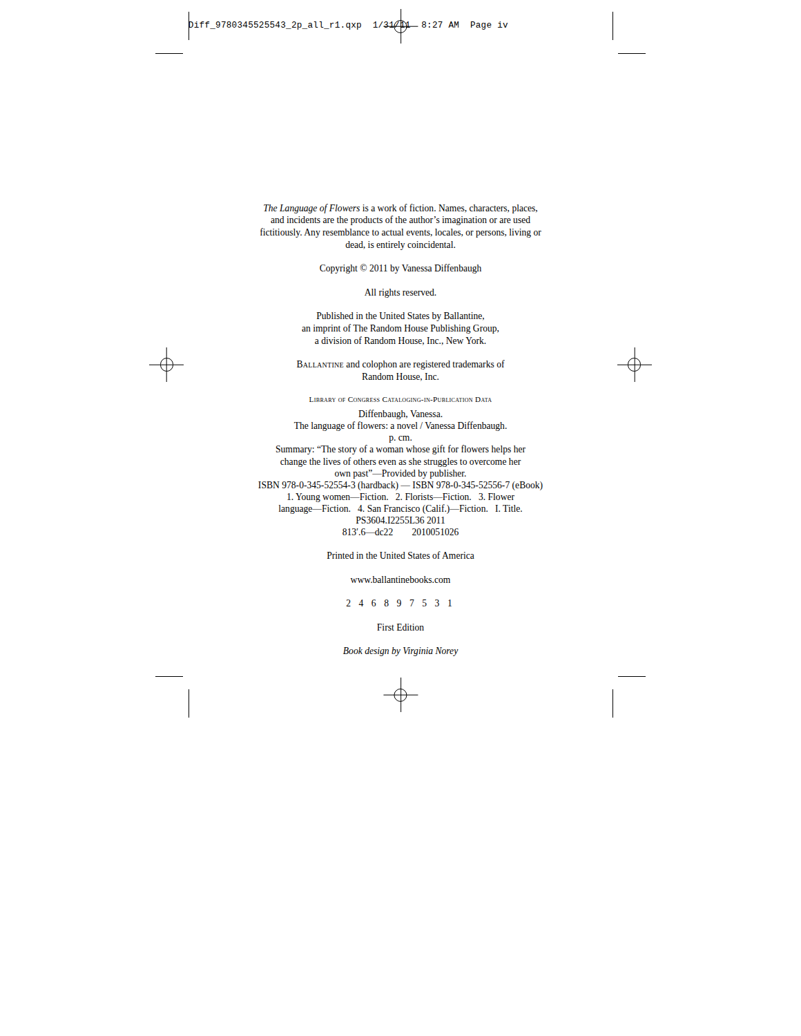Diff_9780345525543_2p_all_r1.qxp 1/31/11 8:27 AM Page iv
The Language of Flowers is a work of fiction. Names, characters, places, and incidents are the products of the author’s imagination or are used fictitiously. Any resemblance to actual events, locales, or persons, living or dead, is entirely coincidental.
Copyright © 2011 by Vanessa Diffenbaugh
All rights reserved.
Published in the United States by Ballantine,
an imprint of The Random House Publishing Group,
a division of Random House, Inc., New York.
Ballantine and colophon are registered trademarks of
Random House, Inc.
Library of Congress Cataloging-in-Publication Data
Diffenbaugh, Vanessa.
The language of flowers: a novel / Vanessa Diffenbaugh.
p. cm.
Summary: “The story of a woman whose gift for flowers helps her
change the lives of others even as she struggles to overcome her
own past”—Provided by publisher.
ISBN 978-0-345-52554-3 (hardback) — ISBN 978-0-345-52556-7 (eBook)
1. Young women—Fiction. 2. Florists—Fiction. 3. Flower
language—Fiction. 4. San Francisco (Calif.)—Fiction. I. Title.
PS3604.I2255L36 2011
813′.6—dc22 2010051026
Printed in the United States of America
www.ballantinebooks.com
2 4 6 8 9 7 5 3 1
First Edition
Book design by Virginia Norey